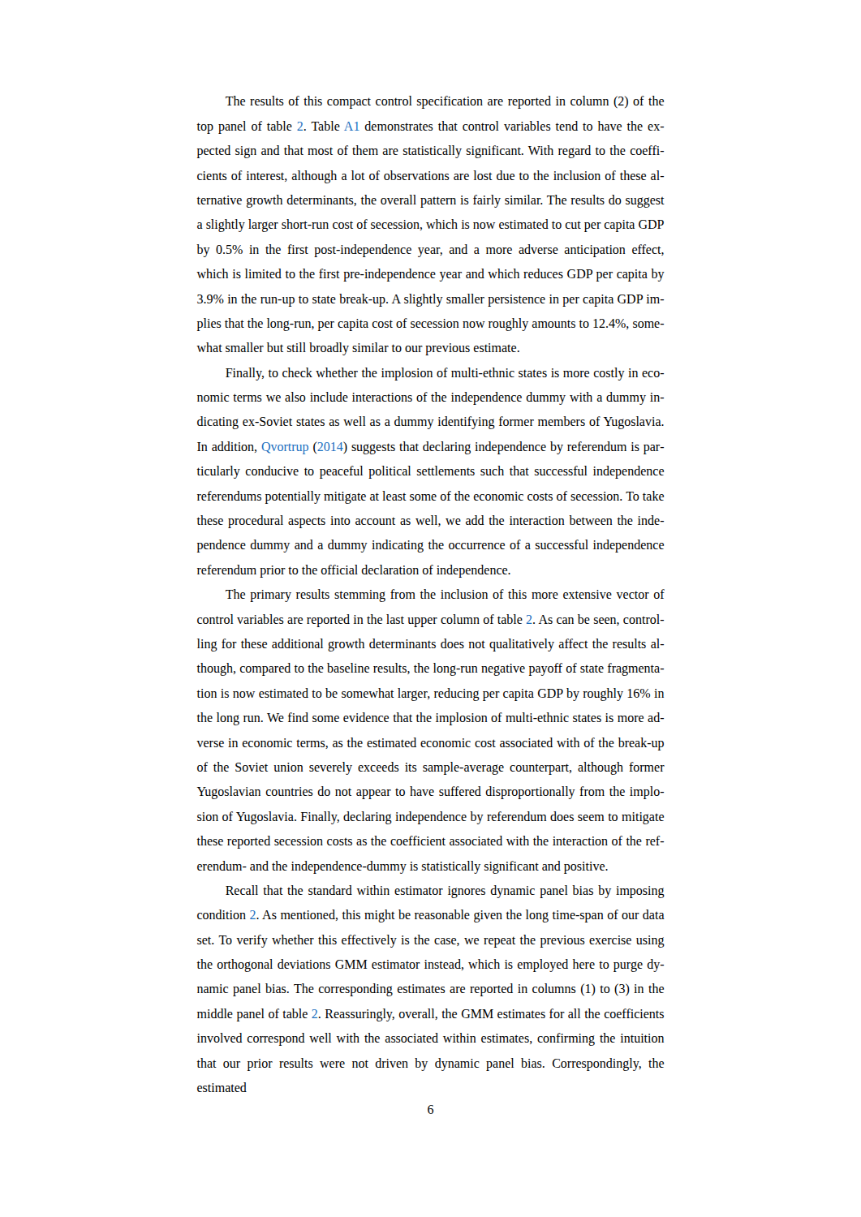The results of this compact control specification are reported in column (2) of the top panel of table 2. Table A1 demonstrates that control variables tend to have the expected sign and that most of them are statistically significant. With regard to the coefficients of interest, although a lot of observations are lost due to the inclusion of these alternative growth determinants, the overall pattern is fairly similar. The results do suggest a slightly larger short-run cost of secession, which is now estimated to cut per capita GDP by 0.5% in the first post-independence year, and a more adverse anticipation effect, which is limited to the first pre-independence year and which reduces GDP per capita by 3.9% in the run-up to state break-up. A slightly smaller persistence in per capita GDP implies that the long-run, per capita cost of secession now roughly amounts to 12.4%, somewhat smaller but still broadly similar to our previous estimate.
Finally, to check whether the implosion of multi-ethnic states is more costly in economic terms we also include interactions of the independence dummy with a dummy indicating ex-Soviet states as well as a dummy identifying former members of Yugoslavia. In addition, Qvortrup (2014) suggests that declaring independence by referendum is particularly conducive to peaceful political settlements such that successful independence referendums potentially mitigate at least some of the economic costs of secession. To take these procedural aspects into account as well, we add the interaction between the independence dummy and a dummy indicating the occurrence of a successful independence referendum prior to the official declaration of independence.
The primary results stemming from the inclusion of this more extensive vector of control variables are reported in the last upper column of table 2. As can be seen, controlling for these additional growth determinants does not qualitatively affect the results although, compared to the baseline results, the long-run negative payoff of state fragmentation is now estimated to be somewhat larger, reducing per capita GDP by roughly 16% in the long run. We find some evidence that the implosion of multi-ethnic states is more adverse in economic terms, as the estimated economic cost associated with of the break-up of the Soviet union severely exceeds its sample-average counterpart, although former Yugoslavian countries do not appear to have suffered disproportionally from the implosion of Yugoslavia. Finally, declaring independence by referendum does seem to mitigate these reported secession costs as the coefficient associated with the interaction of the referendum- and the independence-dummy is statistically significant and positive.
Recall that the standard within estimator ignores dynamic panel bias by imposing condition 2. As mentioned, this might be reasonable given the long time-span of our data set. To verify whether this effectively is the case, we repeat the previous exercise using the orthogonal deviations GMM estimator instead, which is employed here to purge dynamic panel bias. The corresponding estimates are reported in columns (1) to (3) in the middle panel of table 2. Reassuringly, overall, the GMM estimates for all the coefficients involved correspond well with the associated within estimates, confirming the intuition that our prior results were not driven by dynamic panel bias. Correspondingly, the estimated
6